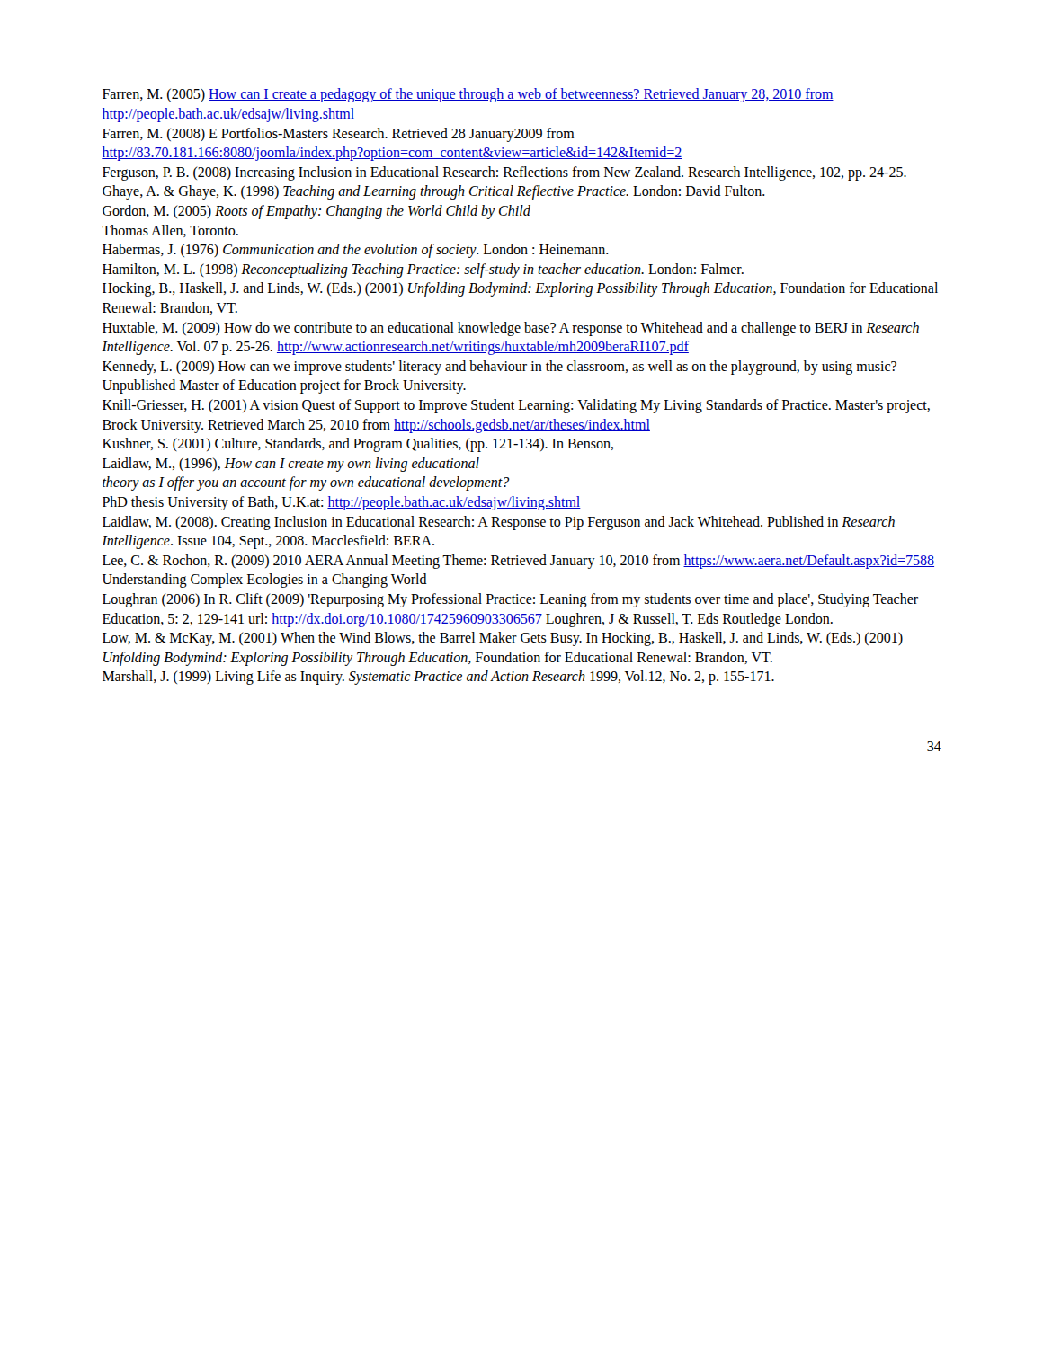Farren, M. (2005) How can I create a pedagogy of the unique through a web of betweenness? Retrieved January 28, 2010 from
http://people.bath.ac.uk/edsajw/living.shtml
Farren, M. (2008) E Portfolios-Masters Research. Retrieved 28 January2009 from
http://83.70.181.166:8080/joomla/index.php?option=com_content&view=article&id=142&Itemid=2
Ferguson, P. B. (2008) Increasing Inclusion in Educational Research: Reflections from New Zealand. Research Intelligence, 102, pp. 24-25.
Ghaye, A. & Ghaye, K. (1998) Teaching and Learning through Critical Reflective Practice. London: David Fulton.
Gordon, M. (2005) Roots of Empathy: Changing the World Child by Child
Thomas Allen, Toronto.
Habermas, J. (1976) Communication and the evolution of society. London : Heinemann.
Hamilton, M. L. (1998) Reconceptualizing Teaching Practice: self-study in teacher education. London: Falmer.
Hocking, B., Haskell, J. and Linds, W. (Eds.) (2001) Unfolding Bodymind: Exploring Possibility Through Education, Foundation for Educational Renewal: Brandon, VT.
Huxtable, M. (2009) How do we contribute to an educational knowledge base? A response to Whitehead and a challenge to BERJ in Research Intelligence. Vol. 07 p. 25-26. http://www.actionresearch.net/writings/huxtable/mh2009beraRI107.pdf
Kennedy, L. (2009) How can we improve students' literacy and behaviour in the classroom, as well as on the playground, by using music? Unpublished Master of Education project for Brock University.
Knill-Griesser, H. (2001) A vision Quest of Support to Improve Student Learning: Validating My Living Standards of Practice. Master's project, Brock University. Retrieved March 25, 2010 from http://schools.gedsb.net/ar/theses/index.html
Kushner, S. (2001) Culture, Standards, and Program Qualities, (pp. 121-134). In Benson,
Laidlaw, M., (1996), How can I create my own living educational
theory as I offer you an account for my own educational development?
PhD thesis University of Bath, U.K.at: http://people.bath.ac.uk/edsajw/living.shtml
Laidlaw, M. (2008). Creating Inclusion in Educational Research: A Response to Pip Ferguson and Jack Whitehead. Published in Research Intelligence. Issue 104, Sept., 2008. Macclesfield: BERA.
Lee, C. & Rochon, R. (2009) 2010 AERA Annual Meeting Theme: Retrieved January 10, 2010 from https://www.aera.net/Default.aspx?id=7588
Understanding Complex Ecologies in a Changing World
Loughran (2006) In R. Clift (2009) 'Repurposing My Professional Practice: Leaning from my students over time and place', Studying Teacher Education, 5: 2, 129-141 url: http://dx.doi.org/10.1080/17425960903306567 Loughren, J & Russell, T. Eds Routledge London.
Low, M. & McKay, M. (2001) When the Wind Blows, the Barrel Maker Gets Busy. In Hocking, B., Haskell, J. and Linds, W. (Eds.) (2001) Unfolding Bodymind: Exploring Possibility Through Education, Foundation for Educational Renewal: Brandon, VT.
Marshall, J. (1999) Living Life as Inquiry. Systematic Practice and Action Research 1999, Vol.12, No. 2, p. 155-171.
34